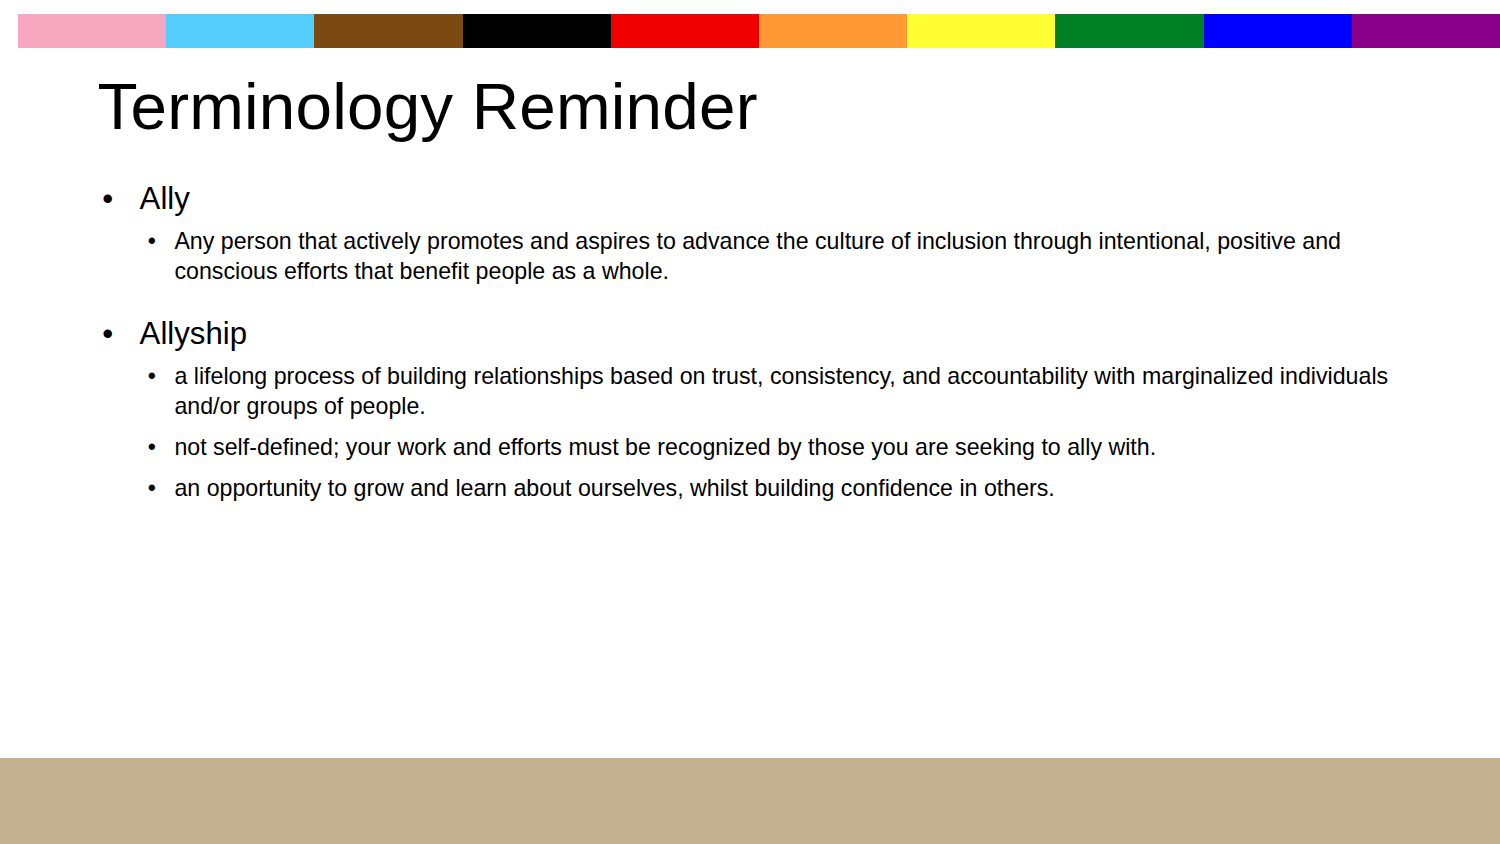Terminology Reminder
Ally
Any person that actively promotes and aspires to advance the culture of inclusion through intentional, positive and conscious efforts that benefit people as a whole.
Allyship
a lifelong process of building relationships based on trust, consistency, and accountability with marginalized individuals and/or groups of people.
not self-defined; your work and efforts must be recognized by those you are seeking to ally with.
an opportunity to grow and learn about ourselves, whilst building confidence in others.